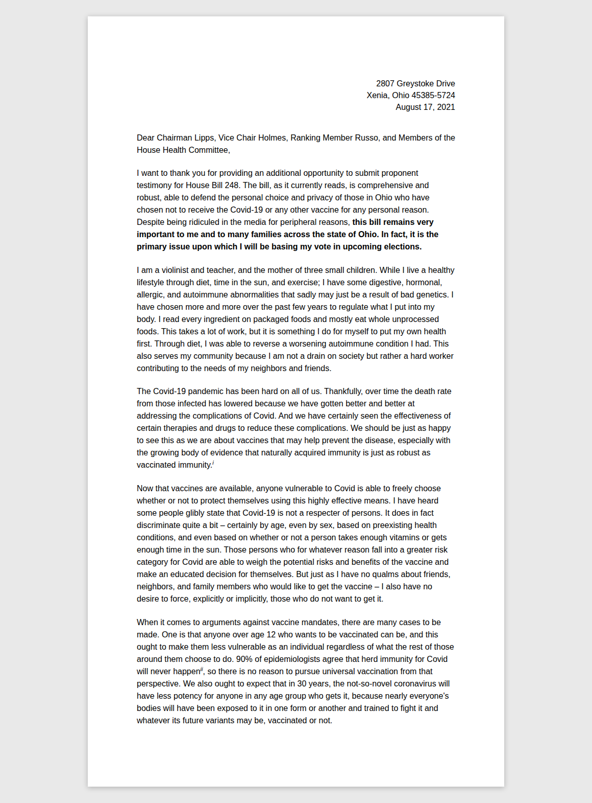2807 Greystoke Drive
Xenia, Ohio 45385-5724
August 17, 2021
Dear Chairman Lipps, Vice Chair Holmes, Ranking Member Russo, and Members of the House Health Committee,
I want to thank you for providing an additional opportunity to submit proponent testimony for House Bill 248. The bill, as it currently reads, is comprehensive and robust, able to defend the personal choice and privacy of those in Ohio who have chosen not to receive the Covid-19 or any other vaccine for any personal reason. Despite being ridiculed in the media for peripheral reasons, this bill remains very important to me and to many families across the state of Ohio. In fact, it is the primary issue upon which I will be basing my vote in upcoming elections.
I am a violinist and teacher, and the mother of three small children. While I live a healthy lifestyle through diet, time in the sun, and exercise; I have some digestive, hormonal, allergic, and autoimmune abnormalities that sadly may just be a result of bad genetics. I have chosen more and more over the past few years to regulate what I put into my body. I read every ingredient on packaged foods and mostly eat whole unprocessed foods. This takes a lot of work, but it is something I do for myself to put my own health first. Through diet, I was able to reverse a worsening autoimmune condition I had. This also serves my community because I am not a drain on society but rather a hard worker contributing to the needs of my neighbors and friends.
The Covid-19 pandemic has been hard on all of us. Thankfully, over time the death rate from those infected has lowered because we have gotten better and better at addressing the complications of Covid. And we have certainly seen the effectiveness of certain therapies and drugs to reduce these complications. We should be just as happy to see this as we are about vaccines that may help prevent the disease, especially with the growing body of evidence that naturally acquired immunity is just as robust as vaccinated immunity.i
Now that vaccines are available, anyone vulnerable to Covid is able to freely choose whether or not to protect themselves using this highly effective means. I have heard some people glibly state that Covid-19 is not a respecter of persons. It does in fact discriminate quite a bit – certainly by age, even by sex, based on preexisting health conditions, and even based on whether or not a person takes enough vitamins or gets enough time in the sun. Those persons who for whatever reason fall into a greater risk category for Covid are able to weigh the potential risks and benefits of the vaccine and make an educated decision for themselves. But just as I have no qualms about friends, neighbors, and family members who would like to get the vaccine – I also have no desire to force, explicitly or implicitly, those who do not want to get it.
When it comes to arguments against vaccine mandates, there are many cases to be made. One is that anyone over age 12 who wants to be vaccinated can be, and this ought to make them less vulnerable as an individual regardless of what the rest of those around them choose to do. 90% of epidemiologists agree that herd immunity for Covid will never happenii, so there is no reason to pursue universal vaccination from that perspective. We also ought to expect that in 30 years, the not-so-novel coronavirus will have less potency for anyone in any age group who gets it, because nearly everyone's bodies will have been exposed to it in one form or another and trained to fight it and whatever its future variants may be, vaccinated or not.